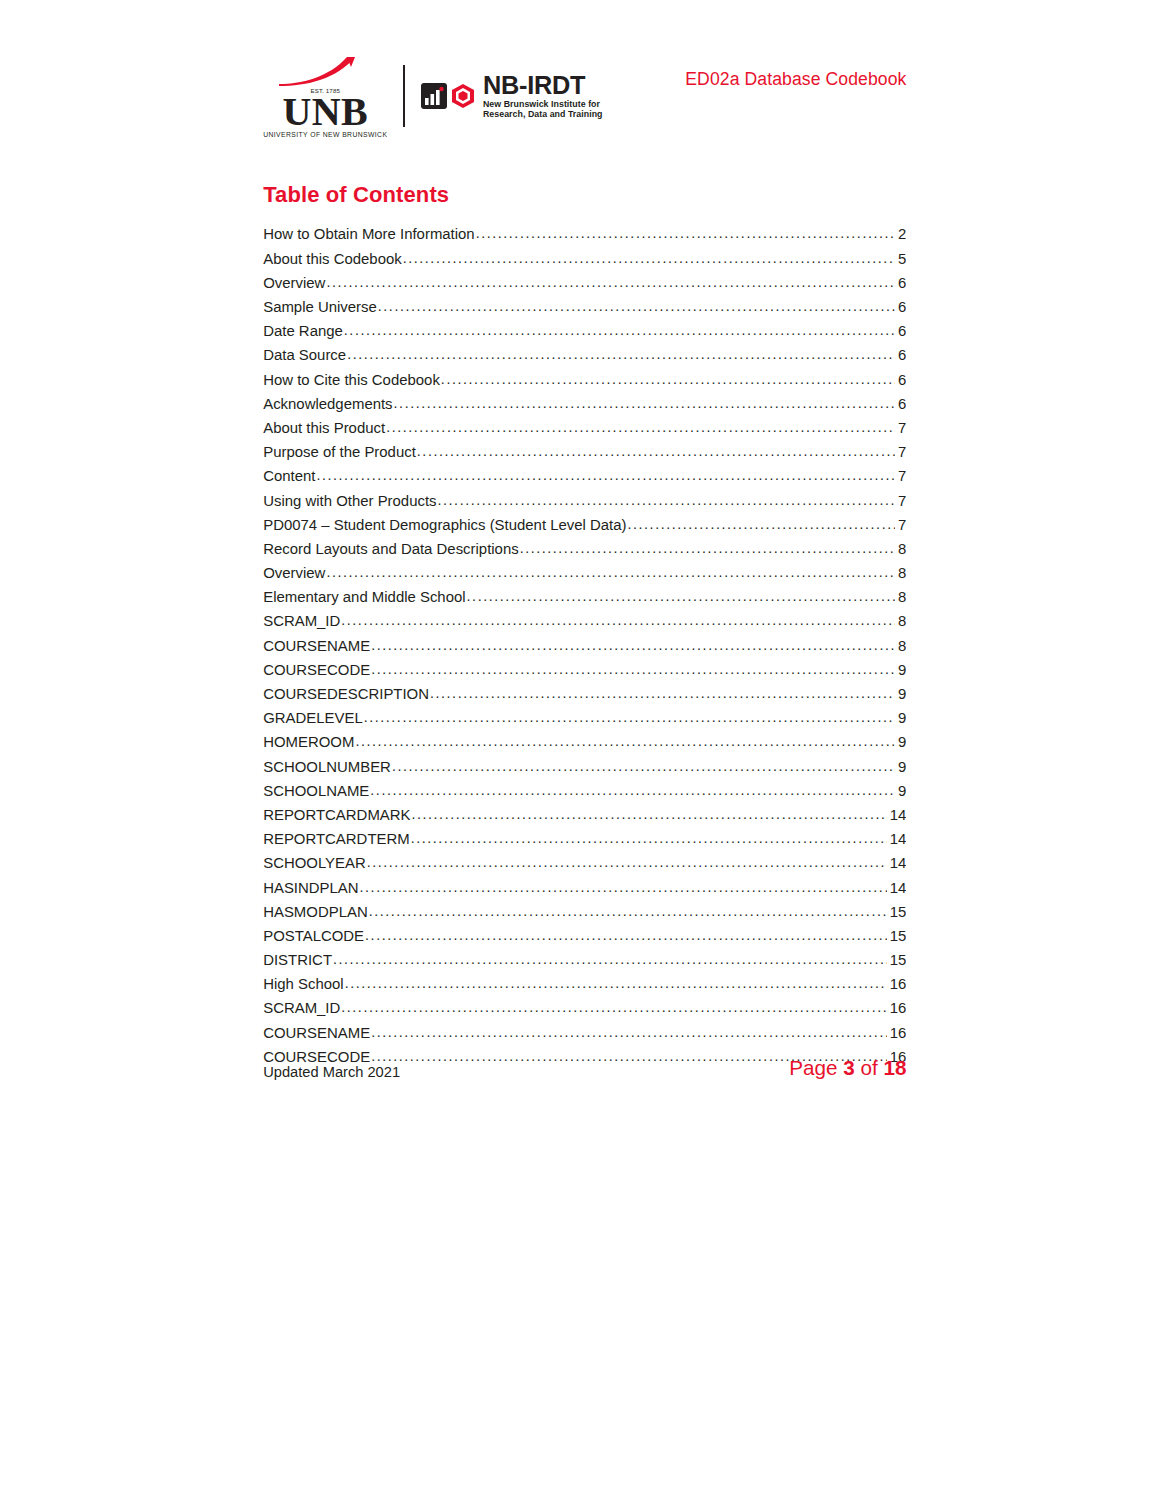EST. 1785
UNB
UNIVERSITY OF NEW BRUNSWICK
NB-IRDT
New Brunswick Institute for
Research, Data and Training
ED02a Database Codebook
Table of Contents
How to Obtain More Information.......................................................................................... 2
About this Codebook..................................................................................................... 5
Overview....................................................................................................................... 6
Sample Universe......................................................................................................... 6
Date Range.............................................................................................................. 6
Data Source............................................................................................................. 6
How to Cite this Codebook......................................................................................... 6
Acknowledgements.................................................................................................... 6
About this Product....................................................................................................... 7
Purpose of the Product................................................................................................ 7
Content..................................................................................................................... 7
Using with Other Products........................................................................................... 7
PD0074 – Student Demographics (Student Level Data)................................................. 7
Record Layouts and Data Descriptions................................................................................. 8
Overview................................................................................................................... 8
Elementary and Middle School................................................................................. 8
SCRAM_ID............................................................................................................. 8
COURSENAME....................................................................................................... 8
COURSECODE....................................................................................................... 9
COURSEDESCRIPTION............................................................................................. 9
GRADELEVEL......................................................................................................... 9
HOMEROOM......................................................................................................... 9
SCHOOLNUMBER................................................................................................. 9
SCHOOLNAME....................................................................................................... 9
REPORTCARDMARK............................................................................................. 14
REPORTCARDTERM............................................................................................... 14
SCHOOLYEAR..................................................................................................... 14
HASINDPLAN....................................................................................................... 14
HASMODPLAN................................................................................................... 15
POSTALCODE..................................................................................................... 15
DISTRICT............................................................................................................... 15
High School.............................................................................................................. 16
SCRAM_ID........................................................................................................... 16
COURSENAME..................................................................................................... 16
COURSECODE..................................................................................................... 16
Updated March 2021
Page 3 of 18